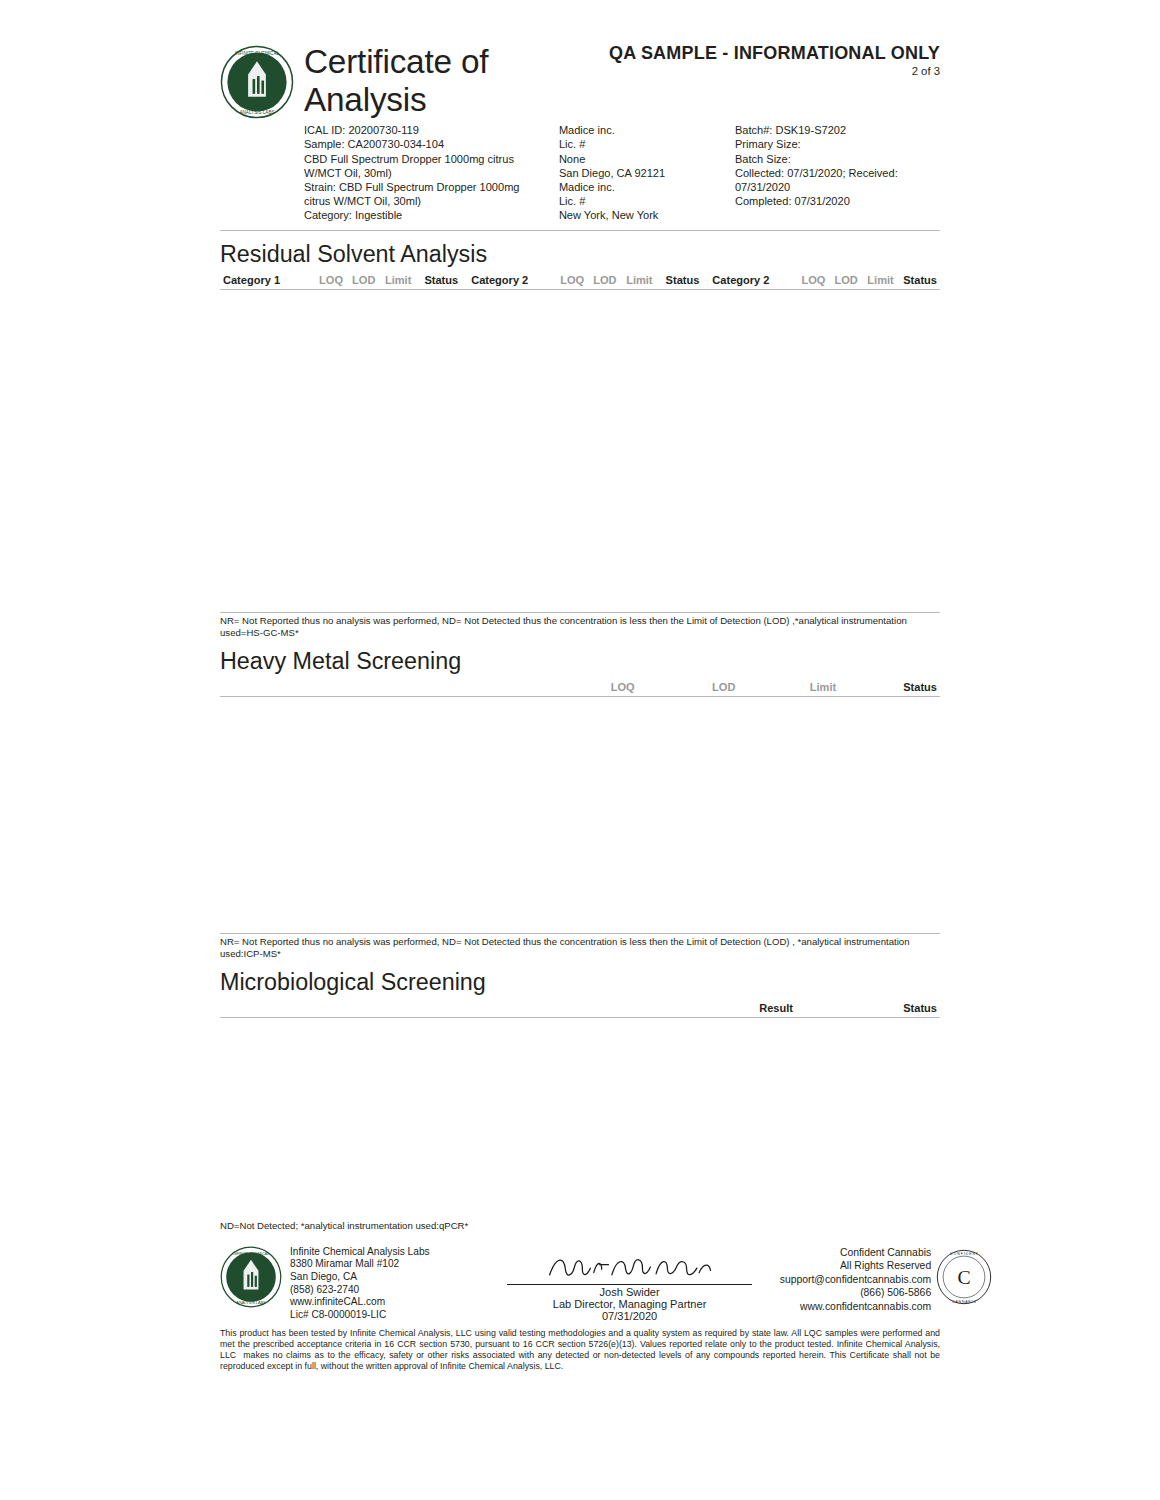INFINITE CHEMICAL ANALYSIS LABS
Certificate of Analysis
QA SAMPLE - INFORMATIONAL ONLY
2 of 3
ICAL ID: 20200730-119
Sample: CA200730-034-104
CBD Full Spectrum Dropper 1000mg citrus W/MCT Oil, 30ml)
Strain: CBD Full Spectrum Dropper 1000mg citrus W/MCT Oil, 30ml)
Category: Ingestible
Madice inc.
Lic. #
None
San Diego, CA 92121
Madice inc.
Lic. #
New York, New York
Batch#: DSK19-S7202
Primary Size:
Batch Size:
Collected: 07/31/2020; Received: 07/31/2020
Completed: 07/31/2020
Residual Solvent Analysis
| Category 1 | LOQ | LOD | Limit | Status | Category 2 | LOQ | LOD | Limit | Status | Category 2 | LOQ | LOD | Limit | Status |
| --- | --- | --- | --- | --- | --- | --- | --- | --- | --- | --- | --- | --- | --- | --- |
NR= Not Reported thus no analysis was performed, ND= Not Detected thus the concentration is less then the Limit of Detection (LOD) ,*analytical instrumentation used=HS-GC-MS*
Heavy Metal Screening
| | LOQ | LOD | Limit | Status |
| --- | --- | --- | --- | --- |
NR= Not Reported thus no analysis was performed, ND= Not Detected thus the concentration is less then the Limit of Detection (LOD) , *analytical instrumentation used:ICP-MS*
Microbiological Screening
| | Result | Status |
| --- | --- | --- |
ND=Not Detected; *analytical instrumentation used:qPCR*
INFINITE CHEMICAL ANALYSIS LABS
Infinite Chemical Analysis Labs
8380 Miramar Mall #102
San Diego, CA
(858) 623-2740
www.infiniteCAL.com
Lic# C8-0000019-LIC
Josh Swider
Lab Director, Managing Partner
07/31/2020
C C O N F I D E N T C A N N A B I S Confident Cannabis
All Rights Reserved
support@confidentcannabis.com
(866) 506-5866
www.confidentcannabis.com
This product has been tested by Infinite Chemical Analysis, LLC using valid testing methodologies and a quality system as required by state law. All LQC samples were performed and met the prescribed acceptance criteria in 16 CCR section 5730, pursuant to 16 CCR section 5726(e)(13). Values reported relate only to the product tested. Infinite Chemical Analysis, LLC makes no claims as to the efficacy, safety or other risks associated with any detected or non-detected levels of any compounds reported herein. This Certificate shall not be reproduced except in full, without the written approval of Infinite Chemical Analysis, LLC.